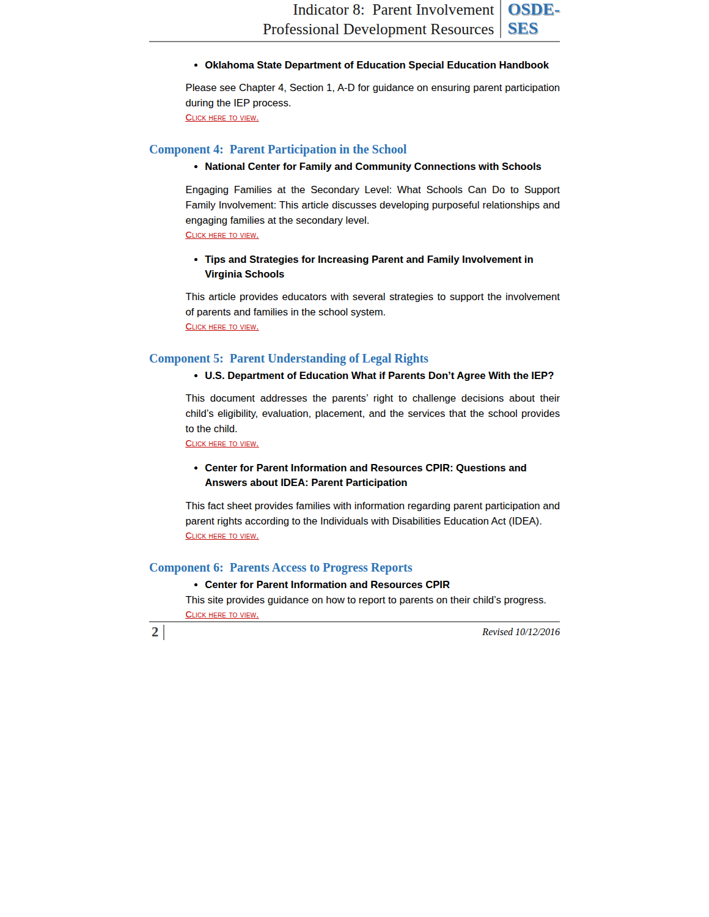Indicator 8: Parent Involvement
Professional Development Resources
OSDE-
SES
Oklahoma State Department of Education Special Education Handbook
Please see Chapter 4, Section 1, A-D for guidance on ensuring parent participation during the IEP process.
Click here to view.
Component 4: Parent Participation in the School
National Center for Family and Community Connections with Schools
Engaging Families at the Secondary Level: What Schools Can Do to Support Family Involvement: This article discusses developing purposeful relationships and engaging families at the secondary level.
Click here to view.
Tips and Strategies for Increasing Parent and Family Involvement in Virginia Schools
This article provides educators with several strategies to support the involvement of parents and families in the school system.
Click here to view.
Component 5: Parent Understanding of Legal Rights
U.S. Department of Education What if Parents Don’t Agree With the IEP?
This document addresses the parents’ right to challenge decisions about their child’s eligibility, evaluation, placement, and the services that the school provides to the child.
Click here to view.
Center for Parent Information and Resources CPIR: Questions and Answers about IDEA: Parent Participation
This fact sheet provides families with information regarding parent participation and parent rights according to the Individuals with Disabilities Education Act (IDEA).
Click here to view.
Component 6: Parents Access to Progress Reports
Center for Parent Information and Resources CPIR
This site provides guidance on how to report to parents on their child’s progress.
Click here to view.
2
Revised 10/12/2016